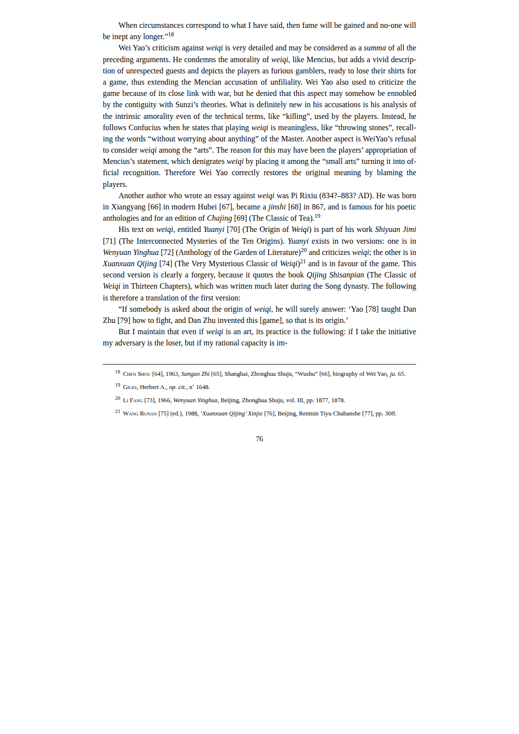When circumstances correspond to what I have said, then fame will be gained and no-one will be inept any longer.”18
Wei Yao’s criticism against weiqi is very detailed and may be considered as a summa of all the preceding arguments. He condemns the amorality of weiqi, like Mencius, but adds a vivid description of unrespected guests and depicts the players as furious gamblers, ready to lose their shirts for a game, thus extending the Mencian accusation of unfiliality. Wei Yao also used to criticize the game because of its close link with war, but he denied that this aspect may somehow be ennobled by the contiguity with Sunzi’s theories. What is definitely new in his accusations is his analysis of the intrinsic amorality even of the technical terms, like “killing”, used by the players. Instead, he follows Confucius when he states that playing weiqi is meaningless, like “throwing stones”, recalling the words “without worrying about anything” of the Master. Another aspect is WeiYao’s refusal to consider weiqi among the “arts”. The reason for this may have been the players’ appropriation of Mencius’s statement, which denigrates weiqi by placing it among the “small arts” turning it into official recognition. Therefore Wei Yao correctly restores the original meaning by blaming the players.
Another author who wrote an essay against weiqi was Pi Rixiu (834?–883? AD). He was born in Xiangyang [66] in modern Hubei [67], became a jinshi [68] in 867, and is famous for his poetic anthologies and for an edition of Chajing [69] (The Classic of Tea).19
His text on weiqi, entitled Yuanyi [70] (The Origin of Weiqi) is part of his work Shiyuan Jimi [71] (The Interconnected Mysteries of the Ten Origins). Yuanyi exists in two versions: one is in Wenyuan Yinghua [72] (Anthology of the Garden of Literature)20 and criticizes weiqi; the other is in Xuanxuan Qijing [74] (The Very Mysterious Classic of Weiqi)21 and is in favour of the game. This second version is clearly a forgery, because it quotes the book Qijing Shisanpian (The Classic of Weiqi in Thirteen Chapters), which was written much later during the Song dynasty. The following is therefore a translation of the first version:
“If somebody is asked about the origin of weiqi, he will surely answer: ‘Yao [78] taught Dan Zhu [79] how to fight, and Dan Zhu invented this [game], so that is its origin.’
But I maintain that even if weiqi is an art, its practice is the following: if I take the initiative my adversary is the loser, but if my rational capacity is im-
18 Chen Shou [64], 1963, Sanguo Zhi [65], Shanghai, Zhonghua Shuju, “Wushu” [66], biography of Wei Yao, ju. 65.
19 Giles, Herbert A., op. cit., n˚ 1648.
20 Li Fang [73], 1966, Wenyuan Yinghua, Beijing, Zhonghua Shuju, vol. III, pp. 1877, 1878.
21 Wang Runan [75] (ed.), 1988, ‘Xuanxuan Qijing’ Xinjie [76], Beijing, Renmin Tiyu Chubanshe [77], pp. 30ff.
76